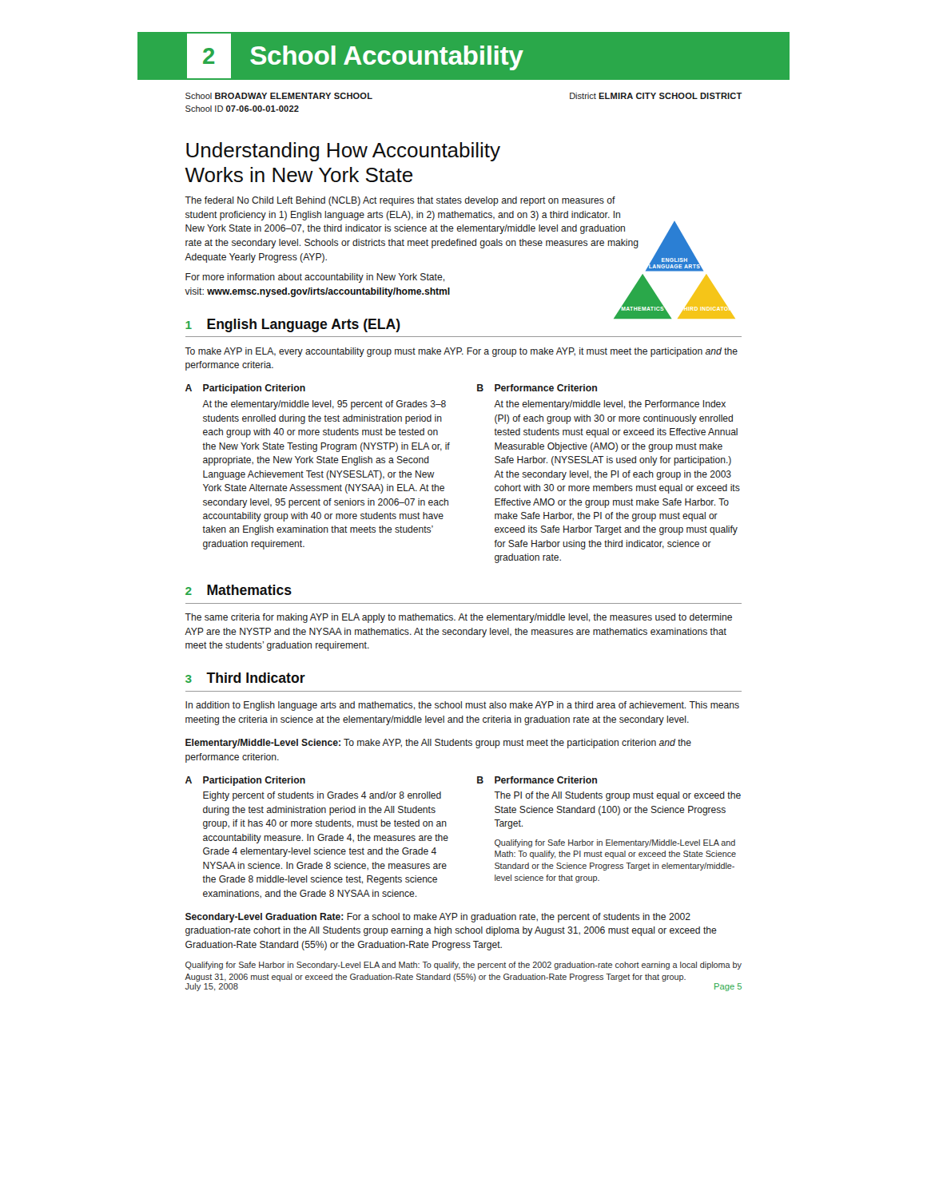2
School Accountability
School BROADWAY ELEMENTARY SCHOOL
School ID 07-06-00-01-0022
District ELMIRA CITY SCHOOL DISTRICT
Understanding How Accountability
Works in New York State
The federal No Child Left Behind (NCLB) Act requires that states develop and report on measures of student proficiency in 1) English language arts (ELA), in 2) mathematics, and on 3) a third indicator. In New York State in 2006–07, the third indicator is science at the elementary/middle level and graduation rate at the secondary level. Schools or districts that meet predefined goals on these measures are making Adequate Yearly Progress (AYP).
For more information about accountability in New York State,
visit: www.emsc.nysed.gov/irts/accountability/home.shtml
ENGLISH LANGUAGE ARTS MATHEMATICS THIRD INDICATOR
1
English Language Arts (ELA)
To make AYP in ELA, every accountability group must make AYP. For a group to make AYP, it must meet the participation and the performance criteria.
AParticipation Criterion
At the elementary/middle level, 95 percent of Grades 3–8 students enrolled during the test administration period in each group with 40 or more students must be tested on the New York State Testing Program (NYSTP) in ELA or, if appropriate, the New York State English as a Second Language Achievement Test (NYSESLAT), or the New York State Alternate Assessment (NYSAA) in ELA. At the secondary level, 95 percent of seniors in 2006–07 in each accountability group with 40 or more students must have taken an English examination that meets the students’ graduation requirement.
BPerformance Criterion
At the elementary/middle level, the Performance Index (PI) of each group with 30 or more continuously enrolled tested students must equal or exceed its Effective Annual Measurable Objective (AMO) or the group must make Safe Harbor. (NYSESLAT is used only for participation.) At the secondary level, the PI of each group in the 2003 cohort with 30 or more members must equal or exceed its Effective AMO or the group must make Safe Harbor. To make Safe Harbor, the PI of the group must equal or exceed its Safe Harbor Target and the group must qualify for Safe Harbor using the third indicator, science or graduation rate.
2
Mathematics
The same criteria for making AYP in ELA apply to mathematics. At the elementary/middle level, the measures used to determine AYP are the NYSTP and the NYSAA in mathematics. At the secondary level, the measures are mathematics examinations that meet the students’ graduation requirement.
3
Third Indicator
In addition to English language arts and mathematics, the school must also make AYP in a third area of achievement. This means meeting the criteria in science at the elementary/middle level and the criteria in graduation rate at the secondary level.
Elementary/Middle-Level Science: To make AYP, the All Students group must meet the participation criterion and the performance criterion.
AParticipation Criterion
Eighty percent of students in Grades 4 and/or 8 enrolled during the test administration period in the All Students group, if it has 40 or more students, must be tested on an accountability measure. In Grade 4, the measures are the Grade 4 elementary-level science test and the Grade 4 NYSAA in science. In Grade 8 science, the measures are the Grade 8 middle-level science test, Regents science examinations, and the Grade 8 NYSAA in science.
BPerformance Criterion
The PI of the All Students group must equal or exceed the State Science Standard (100) or the Science Progress Target.
Qualifying for Safe Harbor in Elementary/Middle-Level ELA and Math: To qualify, the PI must equal or exceed the State Science Standard or the Science Progress Target in elementary/middle-level science for that group.
Secondary-Level Graduation Rate: For a school to make AYP in graduation rate, the percent of students in the 2002 graduation-rate cohort in the All Students group earning a high school diploma by August 31, 2006 must equal or exceed the Graduation-Rate Standard (55%) or the Graduation-Rate Progress Target.
Qualifying for Safe Harbor in Secondary-Level ELA and Math: To qualify, the percent of the 2002 graduation-rate cohort earning a local diploma by August 31, 2006 must equal or exceed the Graduation-Rate Standard (55%) or the Graduation-Rate Progress Target for that group.
July 15, 2008
Page 5